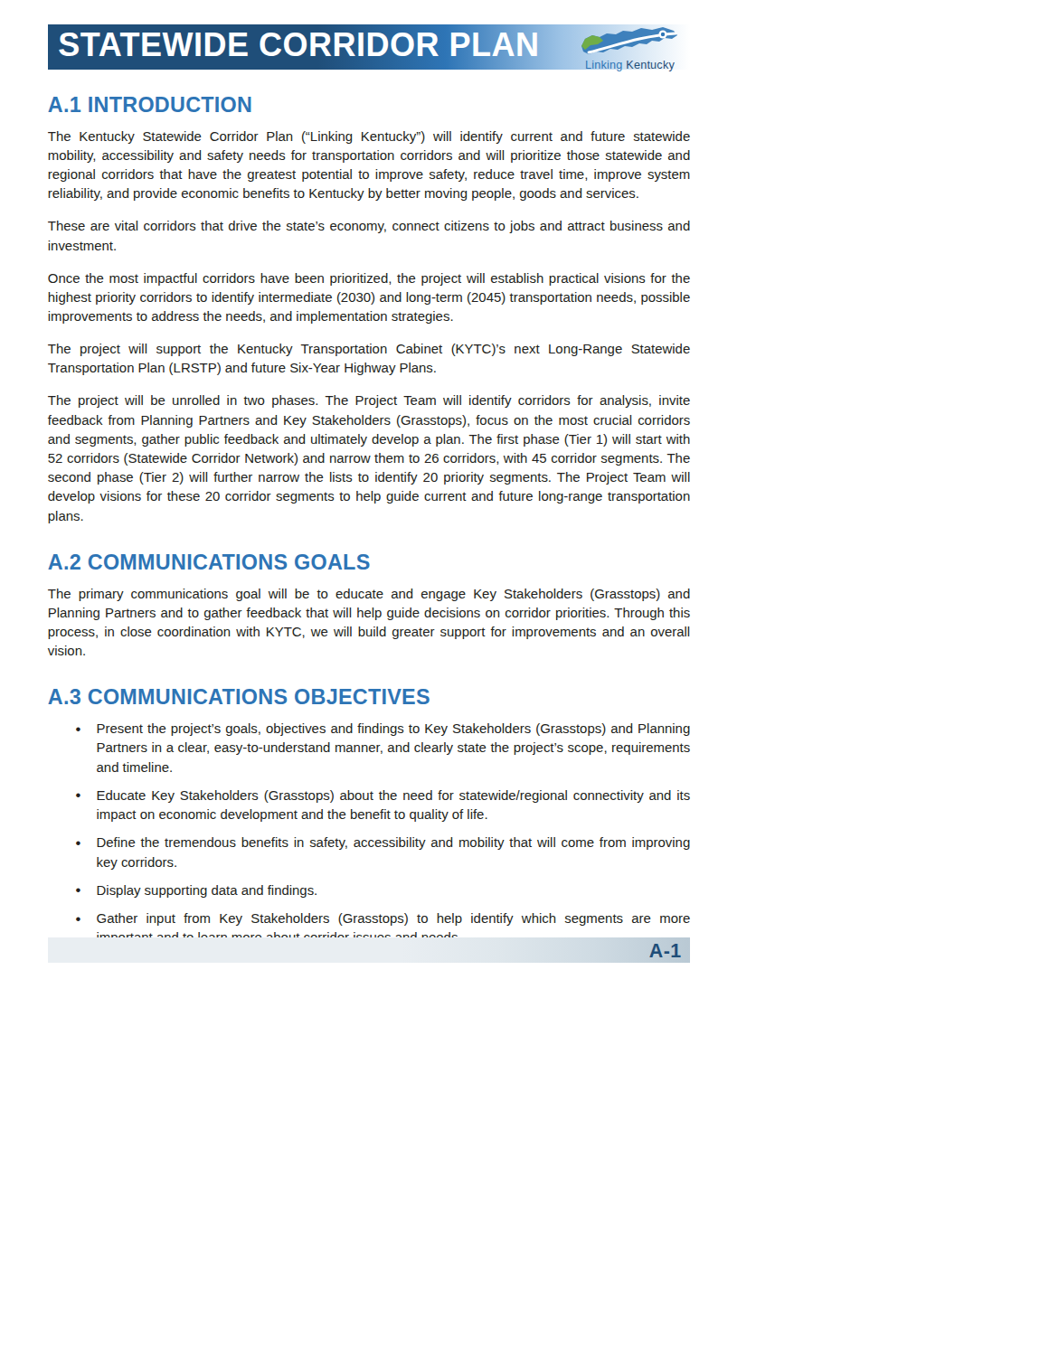Statewide Corridor Plan
Linking Kentucky
A.1 Introduction
The Kentucky Statewide Corridor Plan (“Linking Kentucky”) will identify current and future statewide mobility, accessibility and safety needs for transportation corridors and will prioritize those statewide and regional corridors that have the greatest potential to improve safety, reduce travel time, improve system reliability, and provide economic benefits to Kentucky by better moving people, goods and services.
These are vital corridors that drive the state’s economy, connect citizens to jobs and attract business and investment.
Once the most impactful corridors have been prioritized, the project will establish practical visions for the highest priority corridors to identify intermediate (2030) and long-term (2045) transportation needs, possible improvements to address the needs, and implementation strategies.
The project will support the Kentucky Transportation Cabinet (KYTC)’s next Long-Range Statewide Transportation Plan (LRSTP) and future Six-Year Highway Plans.
The project will be unrolled in two phases. The Project Team will identify corridors for analysis, invite feedback from Planning Partners and Key Stakeholders (Grasstops), focus on the most crucial corridors and segments, gather public feedback and ultimately develop a plan. The first phase (Tier 1) will start with 52 corridors (Statewide Corridor Network) and narrow them to 26 corridors, with 45 corridor segments. The second phase (Tier 2) will further narrow the lists to identify 20 priority segments. The Project Team will develop visions for these 20 corridor segments to help guide current and future long-range transportation plans.
A.2 Communications Goals
The primary communications goal will be to educate and engage Key Stakeholders (Grasstops) and Planning Partners and to gather feedback that will help guide decisions on corridor priorities. Through this process, in close coordination with KYTC, we will build greater support for improvements and an overall vision.
A.3 Communications Objectives
Present the project’s goals, objectives and findings to Key Stakeholders (Grasstops) and Planning Partners in a clear, easy-to-understand manner, and clearly state the project’s scope, requirements and timeline.
Educate Key Stakeholders (Grasstops) about the need for statewide/regional connectivity and its impact on economic development and the benefit to quality of life.
Define the tremendous benefits in safety, accessibility and mobility that will come from improving key corridors.
Display supporting data and findings.
Gather input from Key Stakeholders (Grasstops) to help identify which segments are more important and to learn more about corridor issues and needs.
A-1